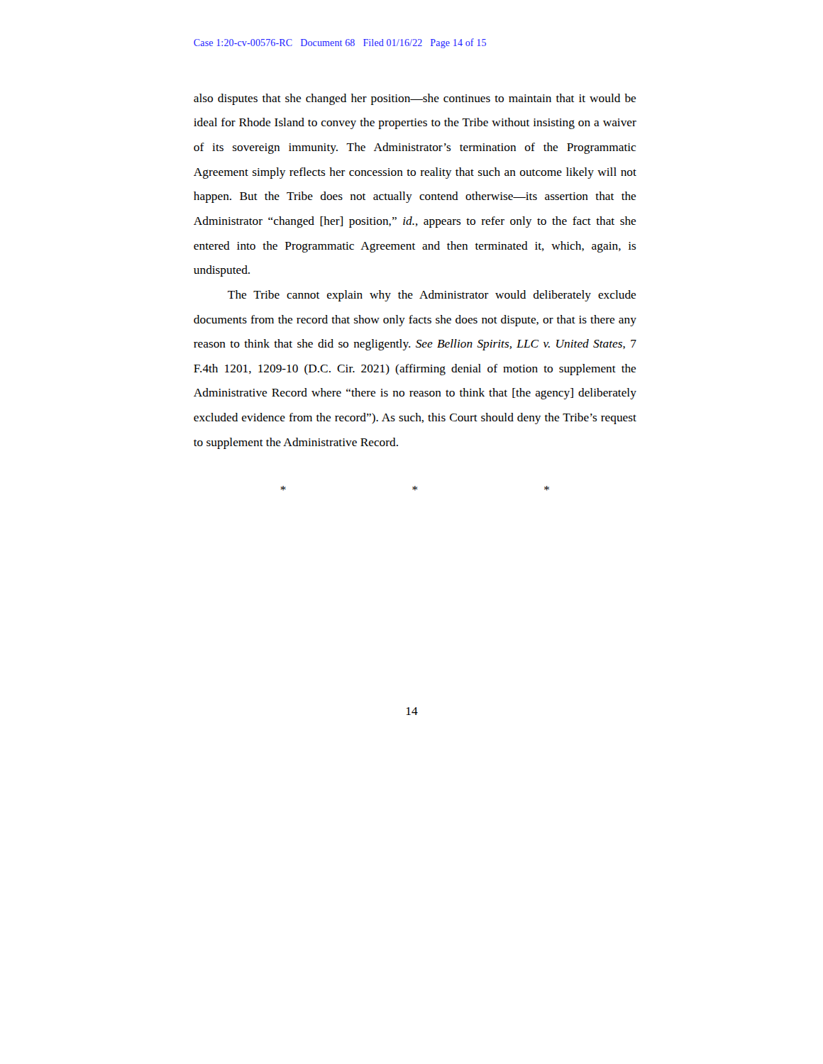Case 1:20-cv-00576-RC Document 68 Filed 01/16/22 Page 14 of 15
also disputes that she changed her position—she continues to maintain that it would be ideal for Rhode Island to convey the properties to the Tribe without insisting on a waiver of its sovereign immunity. The Administrator’s termination of the Programmatic Agreement simply reflects her concession to reality that such an outcome likely will not happen. But the Tribe does not actually contend otherwise—its assertion that the Administrator “changed [her] position,” id., appears to refer only to the fact that she entered into the Programmatic Agreement and then terminated it, which, again, is undisputed.
The Tribe cannot explain why the Administrator would deliberately exclude documents from the record that show only facts she does not dispute, or that is there any reason to think that she did so negligently. See Bellion Spirits, LLC v. United States, 7 F.4th 1201, 1209-10 (D.C. Cir. 2021) (affirming denial of motion to supplement the Administrative Record where “there is no reason to think that [the agency] deliberately excluded evidence from the record”). As such, this Court should deny the Tribe’s request to supplement the Administrative Record.
* * *
14